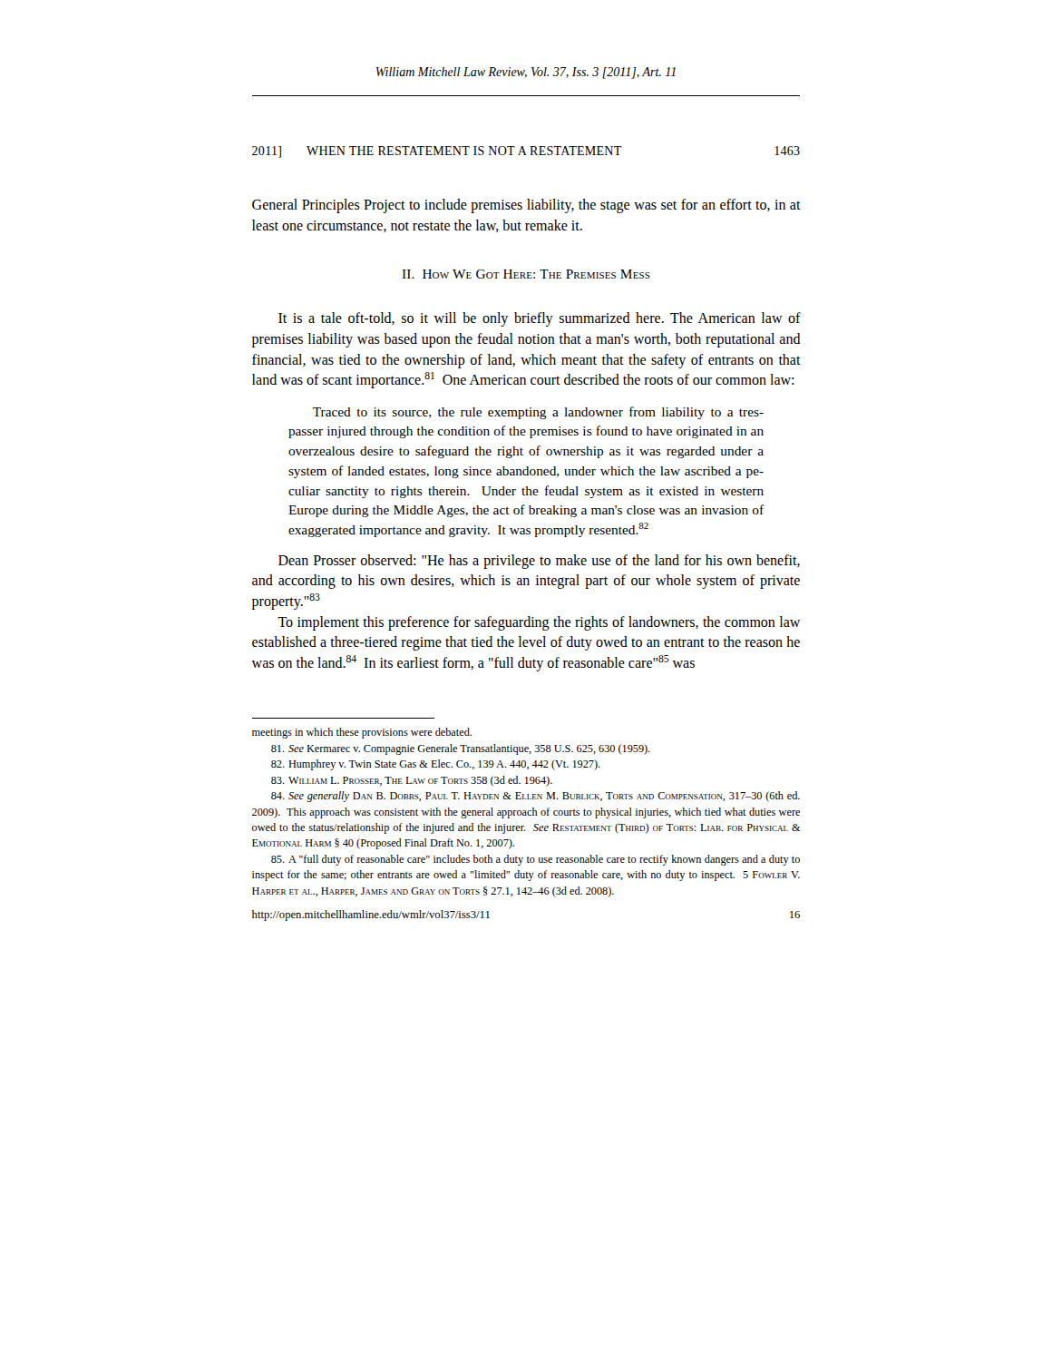William Mitchell Law Review, Vol. 37, Iss. 3 [2011], Art. 11
2011] WHEN THE RESTATEMENT IS NOT A RESTATEMENT 1463
General Principles Project to include premises liability, the stage was set for an effort to, in at least one circumstance, not restate the law, but remake it.
II. How We Got Here: The Premises Mess
It is a tale oft-told, so it will be only briefly summarized here. The American law of premises liability was based upon the feudal notion that a man's worth, both reputational and financial, was tied to the ownership of land, which meant that the safety of entrants on that land was of scant importance.81 One American court described the roots of our common law:
Traced to its source, the rule exempting a landowner from liability to a trespasser injured through the condition of the premises is found to have originated in an overzealous desire to safeguard the right of ownership as it was regarded under a system of landed estates, long since abandoned, under which the law ascribed a peculiar sanctity to rights therein. Under the feudal system as it existed in western Europe during the Middle Ages, the act of breaking a man's close was an invasion of exaggerated importance and gravity. It was promptly resented.82
Dean Prosser observed: "He has a privilege to make use of the land for his own benefit, and according to his own desires, which is an integral part of our whole system of private property."83
To implement this preference for safeguarding the rights of landowners, the common law established a three-tiered regime that tied the level of duty owed to an entrant to the reason he was on the land.84 In its earliest form, a "full duty of reasonable care"85 was
meetings in which these provisions were debated.
81. See Kermarec v. Compagnie Generale Transatlantique, 358 U.S. 625, 630 (1959).
82. Humphrey v. Twin State Gas & Elec. Co., 139 A. 440, 442 (Vt. 1927).
83. William L. Prosser, The Law of Torts 358 (3d ed. 1964).
84. See generally Dan B. Dobbs, Paul T. Hayden & Ellen M. Bublick, Torts and Compensation, 317–30 (6th ed. 2009). This approach was consistent with the general approach of courts to physical injuries, which tied what duties were owed to the status/relationship of the injured and the injurer. See Restatement (Third) of Torts: Liab. for Physical & Emotional Harm § 40 (Proposed Final Draft No. 1, 2007).
85. A "full duty of reasonable care" includes both a duty to use reasonable care to rectify known dangers and a duty to inspect for the same; other entrants are owed a "limited" duty of reasonable care, with no duty to inspect. 5 Fowler V. Harper et al., Harper, James and Gray on Torts § 27.1, 142–46 (3d ed. 2008).
http://open.mitchellhamline.edu/wmlr/vol37/iss3/11 16